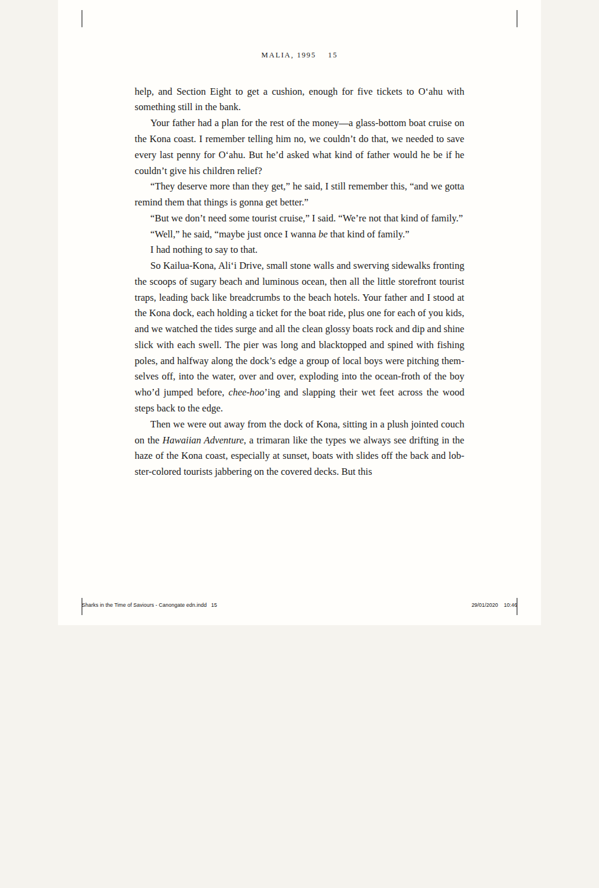Malia, 199515
help, and Section Eight to get a cushion, enough for five tickets to Oʻahu with something still in the bank.
Your father had a plan for the rest of the money—a glass-bottom boat cruise on the Kona coast. I remember telling him no, we couldn’t do that, we needed to save every last penny for Oʻahu. But he’d asked what kind of father would he be if he couldn’t give his children relief?
“They deserve more than they get,” he said, I still remember this, “and we gotta remind them that things is gonna get better.”
“But we don’t need some tourist cruise,” I said. “We’re not that kind of family.”
“Well,” he said, “maybe just once I wanna be that kind of family.”
I had nothing to say to that.
So Kailua-Kona, Aliʻi Drive, small stone walls and swerving sidewalks fronting the scoops of sugary beach and luminous ocean, then all the little storefront tourist traps, leading back like breadcrumbs to the beach hotels. Your father and I stood at the Kona dock, each holding a ticket for the boat ride, plus one for each of you kids, and we watched the tides surge and all the clean glossy boats rock and dip and shine slick with each swell. The pier was long and blacktopped and spined with fishing poles, and halfway along the dock’s edge a group of local boys were pitching themselves off, into the water, over and over, exploding into the ocean-froth of the boy who’d jumped before, chee-hoo’ing and slapping their wet feet across the wood steps back to the edge.
Then we were out away from the dock of Kona, sitting in a plush jointed couch on the Hawaiian Adventure, a trimaran like the types we always see drifting in the haze of the Kona coast, especially at sunset, boats with slides off the back and lobster-colored tourists jabbering on the covered decks. But this
Sharks in the Time of Saviours - Canongate edn.indd 15
29/01/202010:46